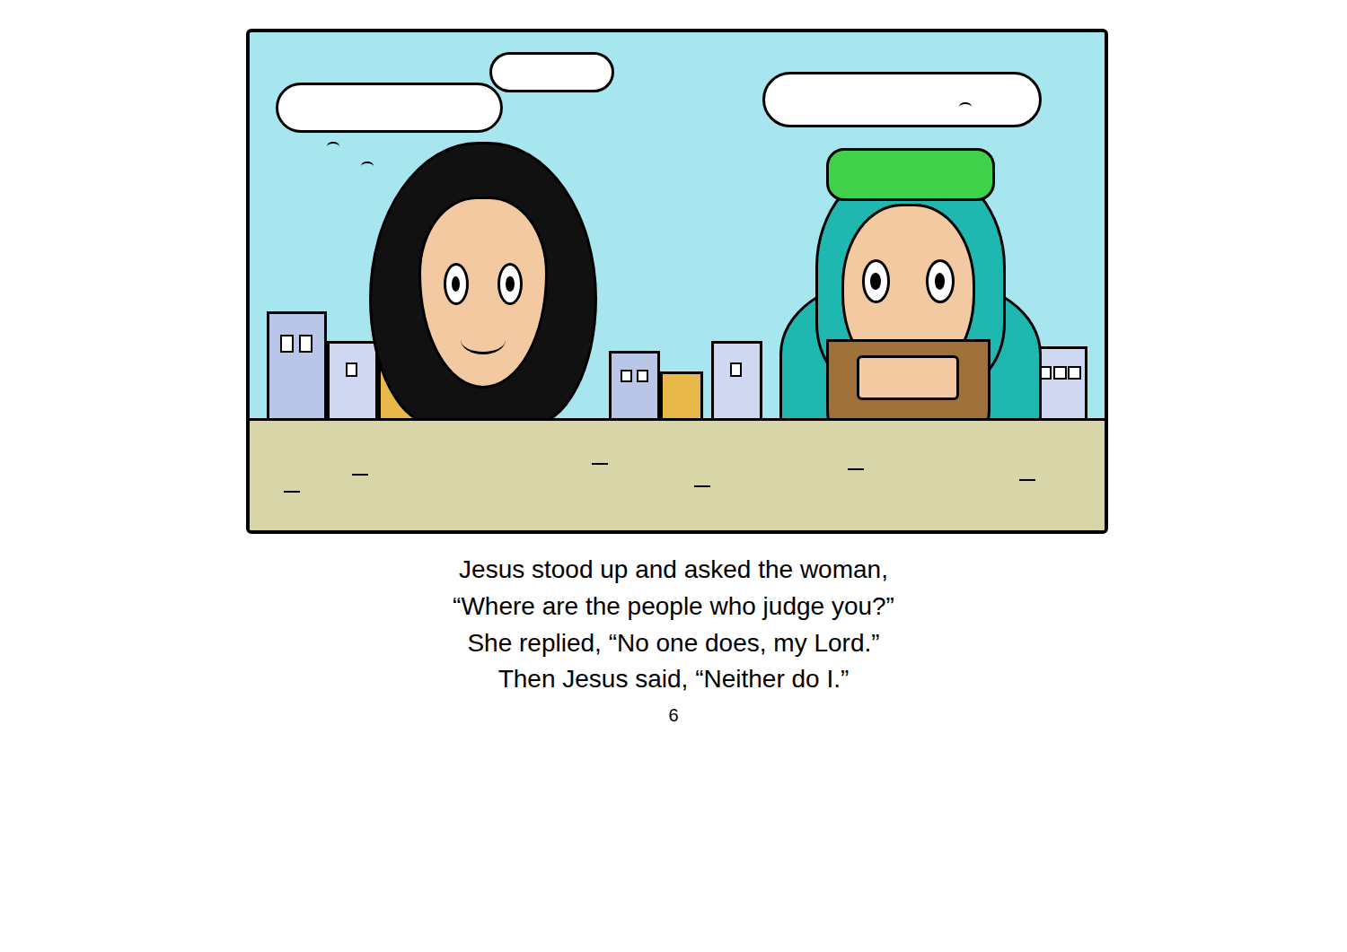Jesus stood up and asked the woman,
“Where are the people who judge you?”
She replied, “No one does, my Lord.”
Then Jesus said, “Neither do I.”
6